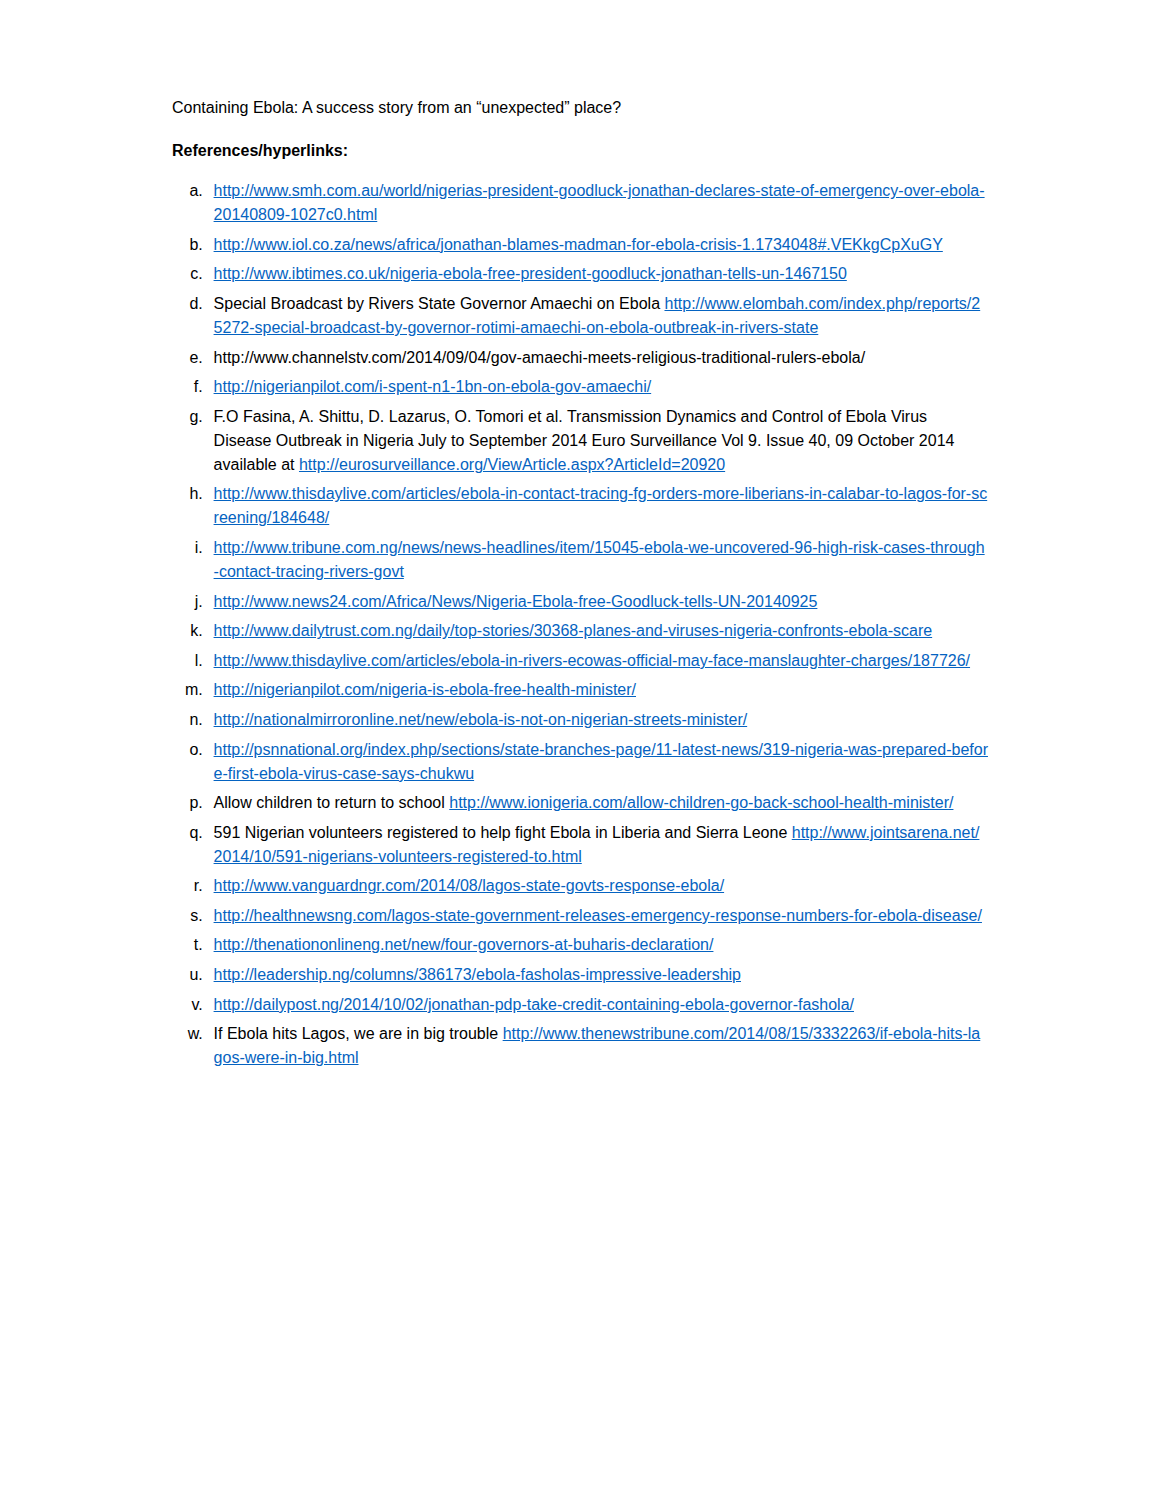Containing Ebola: A success story from an “unexpected” place?
References/hyperlinks:
http://www.smh.com.au/world/nigerias-president-goodluck-jonathan-declares-state-of-emergency-over-ebola-20140809-1027c0.html
http://www.iol.co.za/news/africa/jonathan-blames-madman-for-ebola-crisis-1.1734048#.VEKkgCpXuGY
http://www.ibtimes.co.uk/nigeria-ebola-free-president-goodluck-jonathan-tells-un-1467150
Special Broadcast by Rivers State Governor Amaechi on Ebola http://www.elombah.com/index.php/reports/25272-special-broadcast-by-governor-rotimi-amaechi-on-ebola-outbreak-in-rivers-state
http://www.channelstv.com/2014/09/04/gov-amaechi-meets-religious-traditional-rulers-ebola/
http://nigerianpilot.com/i-spent-n1-1bn-on-ebola-gov-amaechi/
F.O Fasina, A. Shittu, D. Lazarus, O. Tomori et al. Transmission Dynamics and Control of Ebola Virus Disease Outbreak in Nigeria July to September 2014 Euro Surveillance Vol 9. Issue 40, 09 October 2014 available at http://eurosurveillance.org/ViewArticle.aspx?ArticleId=20920
http://www.thisdaylive.com/articles/ebola-in-contact-tracing-fg-orders-more-liberians-in-calabar-to-lagos-for-screening/184648/
http://www.tribune.com.ng/news/news-headlines/item/15045-ebola-we-uncovered-96-high-risk-cases-through-contact-tracing-rivers-govt
http://www.news24.com/Africa/News/Nigeria-Ebola-free-Goodluck-tells-UN-20140925
http://www.dailytrust.com.ng/daily/top-stories/30368-planes-and-viruses-nigeria-confronts-ebola-scare
http://www.thisdaylive.com/articles/ebola-in-rivers-ecowas-official-may-face-manslaughter-charges/187726/
http://nigerianpilot.com/nigeria-is-ebola-free-health-minister/
http://nationalmirroronline.net/new/ebola-is-not-on-nigerian-streets-minister/
http://psnnational.org/index.php/sections/state-branches-page/11-latest-news/319-nigeria-was-prepared-before-first-ebola-virus-case-says-chukwu
Allow children to return to school http://www.ionigeria.com/allow-children-go-back-school-health-minister/
591 Nigerian volunteers registered to help fight Ebola in Liberia and Sierra Leone http://www.jointsarena.net/2014/10/591-nigerians-volunteers-registered-to.html
http://www.vanguardngr.com/2014/08/lagos-state-govts-response-ebola/
http://healthnewsng.com/lagos-state-government-releases-emergency-response-numbers-for-ebola-disease/
http://thenationonlineng.net/new/four-governors-at-buharis-declaration/
http://leadership.ng/columns/386173/ebola-fasholas-impressive-leadership
http://dailypost.ng/2014/10/02/jonathan-pdp-take-credit-containing-ebola-governor-fashola/
If Ebola hits Lagos, we are in big trouble http://www.thenewstribune.com/2014/08/15/3332263/if-ebola-hits-lagos-were-in-big.html